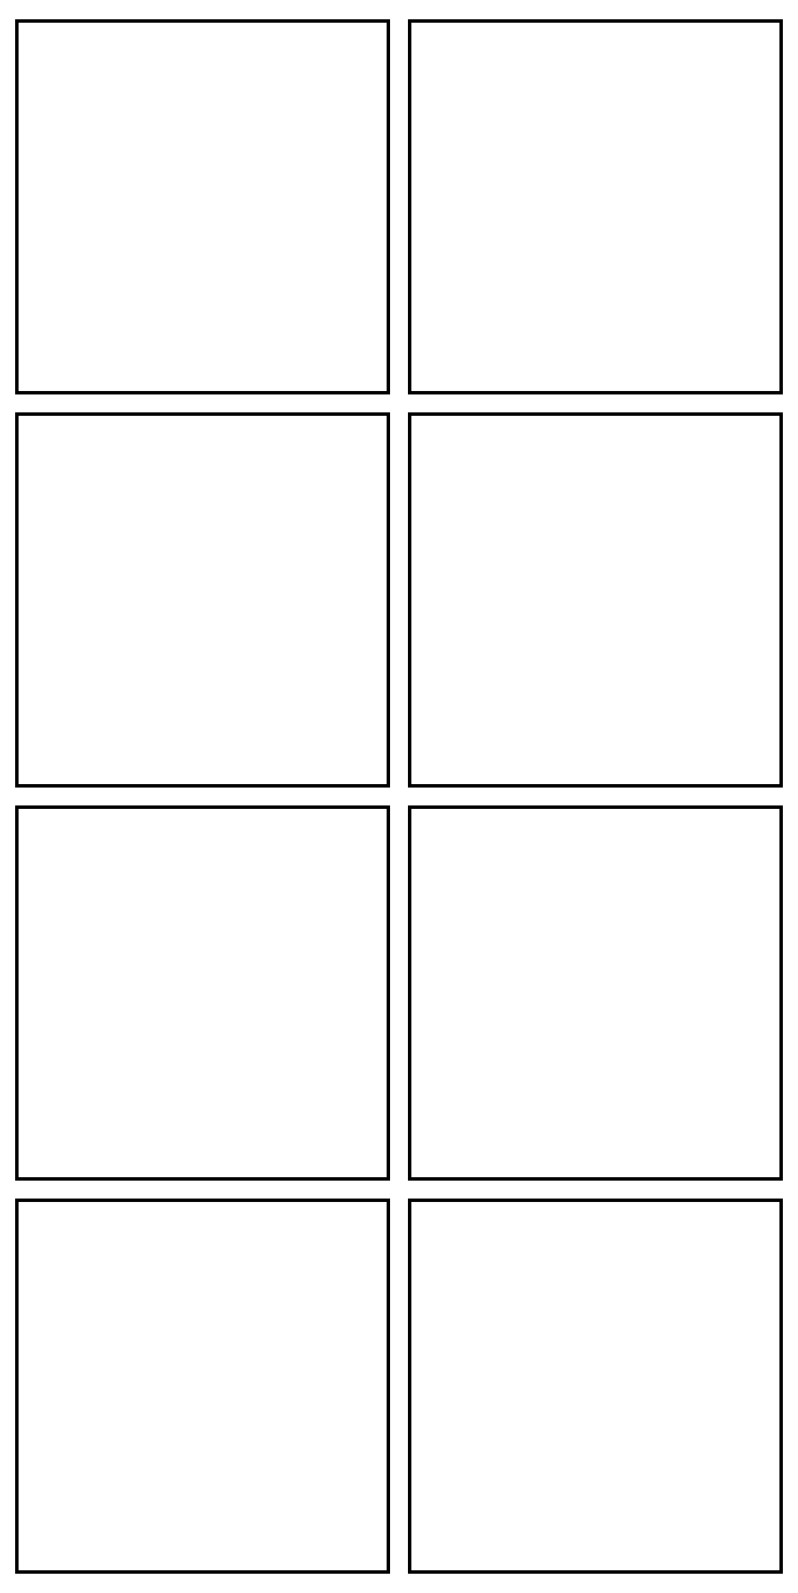Master bedroom
Master bathroom with garden tub
Game room
Wet bar area
Living room
Backyard and rear elevation
Covered patio with outdoor fireplace
Landscaped backyard